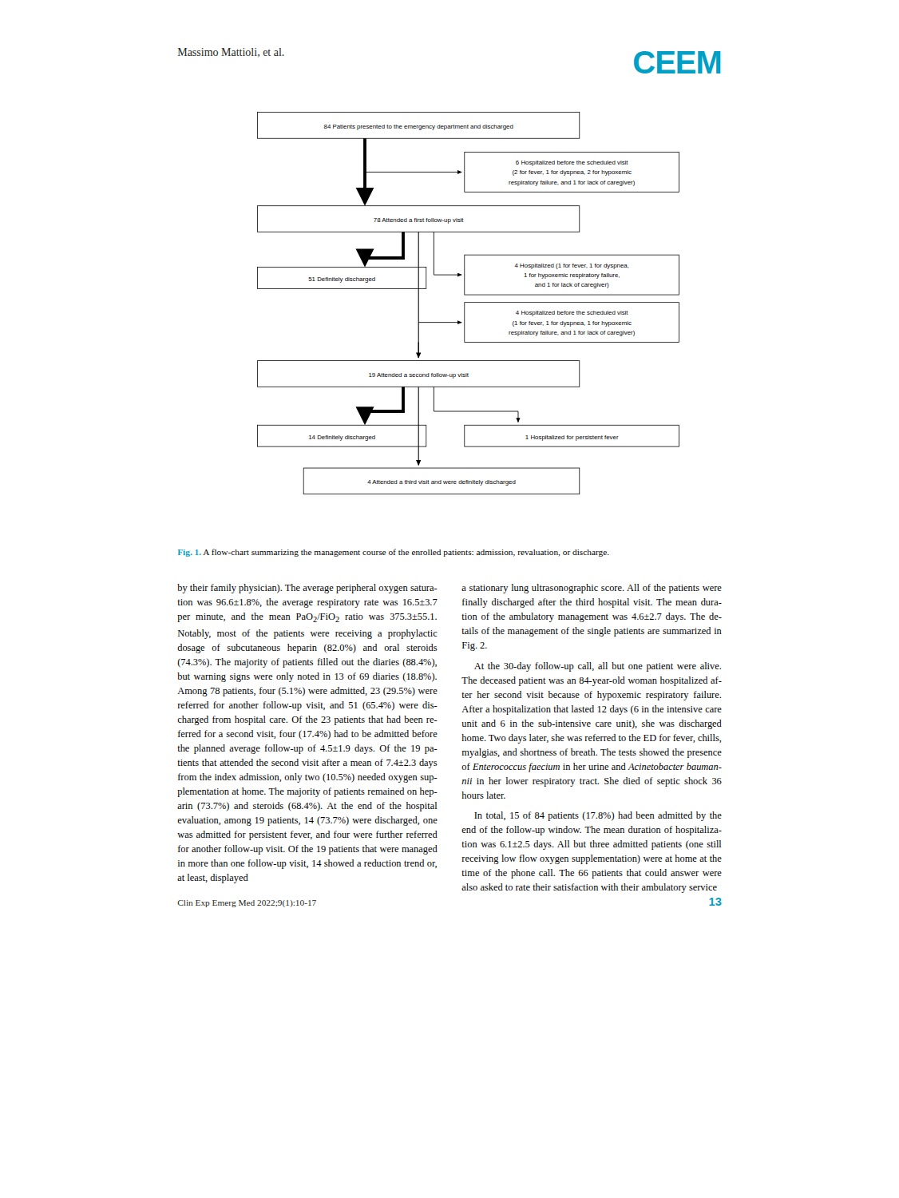Massimo Mattioli, et al.
CEEM
84 Patients presented to the emergency department and discharged 6 Hospitalized before the scheduled visit (2 for fever, 1 for dyspnea, 2 for hypoxemic respiratory failure, and 1 for lack of caregiver) 78 Attended a first follow-up visit 51 Definitely discharged 4 Hospitalized (1 for fever, 1 for dyspnea, 1 for hypoxemic respiratory failure, and 1 for lack of caregiver) 4 Hospitalized before the scheduled visit (1 for fever, 1 for dyspnea, 1 for hypoxemic respiratory failure, and 1 for lack of caregiver) 19 Attended a second follow-up visit 14 Definitely discharged 1 Hospitalized for persistent fever 4 Attended a third visit and were definitely discharged
Fig. 1. A flow-chart summarizing the management course of the enrolled patients: admission, revaluation, or discharge.
by their family physician). The average peripheral oxygen saturation was 96.6±1.8%, the average respiratory rate was 16.5±3.7 per minute, and the mean PaO2/FiO2 ratio was 375.3±55.1. Notably, most of the patients were receiving a prophylactic dosage of subcutaneous heparin (82.0%) and oral steroids (74.3%). The majority of patients filled out the diaries (88.4%), but warning signs were only noted in 13 of 69 diaries (18.8%). Among 78 patients, four (5.1%) were admitted, 23 (29.5%) were referred for another follow-up visit, and 51 (65.4%) were discharged from hospital care. Of the 23 patients that had been referred for a second visit, four (17.4%) had to be admitted before the planned average follow-up of 4.5±1.9 days. Of the 19 patients that attended the second visit after a mean of 7.4±2.3 days from the index admission, only two (10.5%) needed oxygen supplementation at home. The majority of patients remained on heparin (73.7%) and steroids (68.4%). At the end of the hospital evaluation, among 19 patients, 14 (73.7%) were discharged, one was admitted for persistent fever, and four were further referred for another follow-up visit. Of the 19 patients that were managed in more than one follow-up visit, 14 showed a reduction trend or, at least, displayed
a stationary lung ultrasonographic score. All of the patients were finally discharged after the third hospital visit. The mean duration of the ambulatory management was 4.6±2.7 days. The details of the management of the single patients are summarized in Fig. 2.
At the 30-day follow-up call, all but one patient were alive. The deceased patient was an 84-year-old woman hospitalized after her second visit because of hypoxemic respiratory failure. After a hospitalization that lasted 12 days (6 in the intensive care unit and 6 in the sub-intensive care unit), she was discharged home. Two days later, she was referred to the ED for fever, chills, myalgias, and shortness of breath. The tests showed the presence of Enterococcus faecium in her urine and Acinetobacter baumannii in her lower respiratory tract. She died of septic shock 36 hours later.
In total, 15 of 84 patients (17.8%) had been admitted by the end of the follow-up window. The mean duration of hospitalization was 6.1±2.5 days. All but three admitted patients (one still receiving low flow oxygen supplementation) were at home at the time of the phone call. The 66 patients that could answer were also asked to rate their satisfaction with their ambulatory service
Clin Exp Emerg Med 2022;9(1):10-17
13